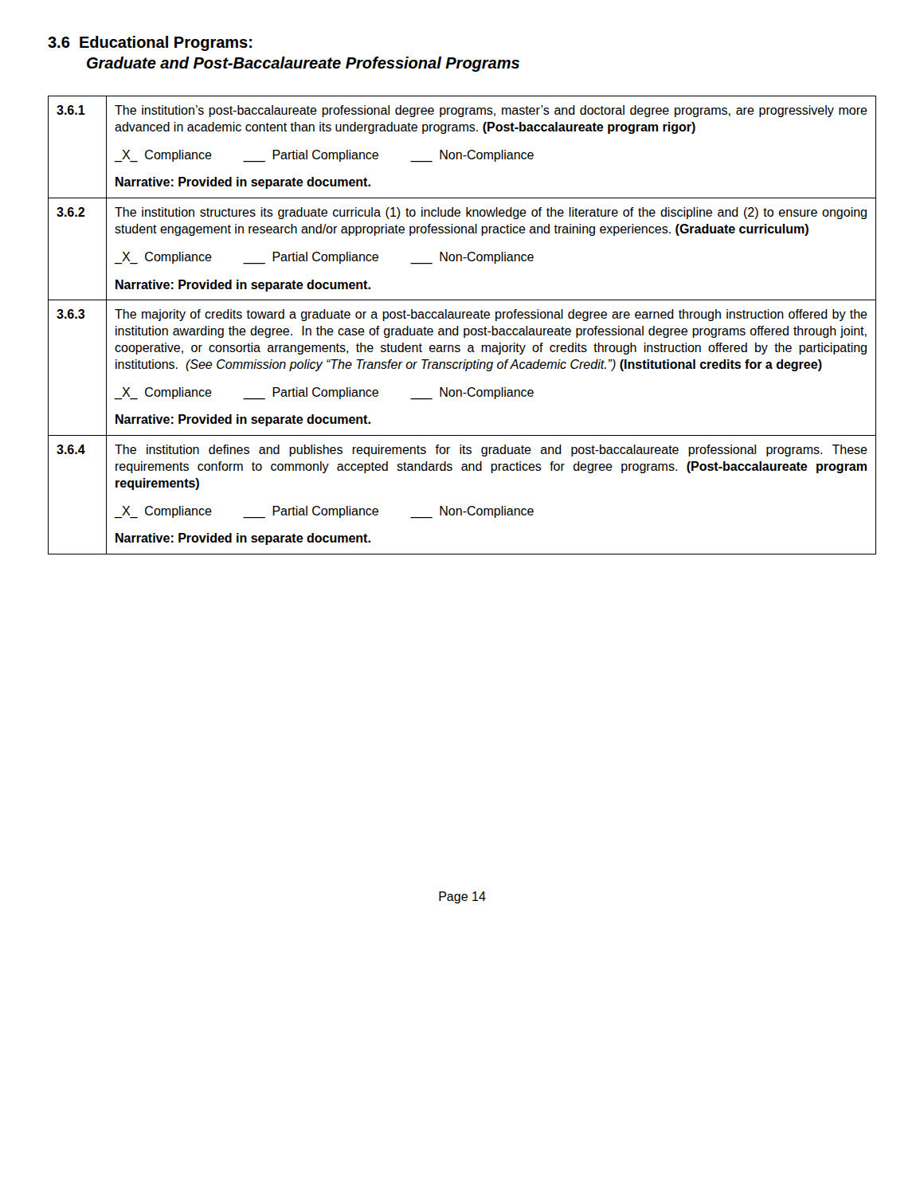3.6 Educational Programs: Graduate and Post-Baccalaureate Professional Programs
| 3.6.1 | The institution’s post-baccalaureate professional degree programs, master’s and doctoral degree programs, are progressively more advanced in academic content than its undergraduate programs. (Post-baccalaureate program rigor) _X_ Compliance ___ Partial Compliance ___ Non-Compliance Narrative: Provided in separate document. |
| 3.6.2 | The institution structures its graduate curricula (1) to include knowledge of the literature of the discipline and (2) to ensure ongoing student engagement in research and/or appropriate professional practice and training experiences. (Graduate curriculum) _X_ Compliance ___ Partial Compliance ___ Non-Compliance Narrative: Provided in separate document. |
| 3.6.3 | The majority of credits toward a graduate or a post-baccalaureate professional degree are earned through instruction offered by the institution awarding the degree. In the case of graduate and post-baccalaureate professional degree programs offered through joint, cooperative, or consortia arrangements, the student earns a majority of credits through instruction offered by the participating institutions. (See Commission policy “The Transfer or Transcripting of Academic Credit.”) (Institutional credits for a degree) _X_ Compliance ___ Partial Compliance ___ Non-Compliance Narrative: Provided in separate document. |
| 3.6.4 | The institution defines and publishes requirements for its graduate and post-baccalaureate professional programs. These requirements conform to commonly accepted standards and practices for degree programs. (Post-baccalaureate program requirements) _X_ Compliance ___ Partial Compliance ___ Non-Compliance Narrative: Provided in separate document. |
Page 14